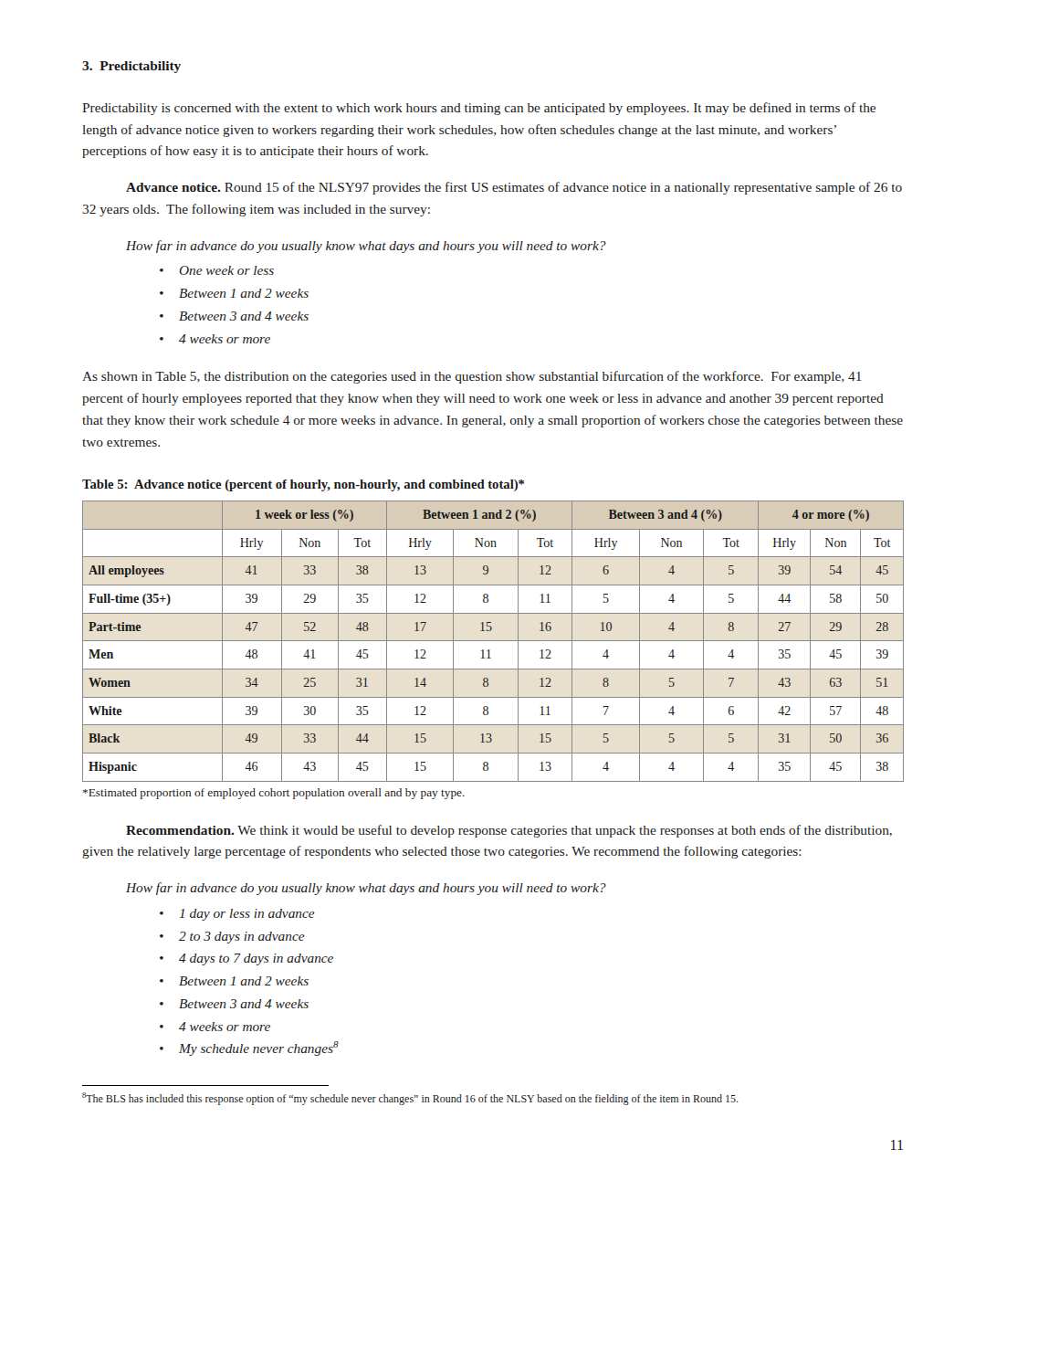3. Predictability
Predictability is concerned with the extent to which work hours and timing can be anticipated by employees. It may be defined in terms of the length of advance notice given to workers regarding their work schedules, how often schedules change at the last minute, and workers’ perceptions of how easy it is to anticipate their hours of work.
Advance notice. Round 15 of the NLSY97 provides the first US estimates of advance notice in a nationally representative sample of 26 to 32 years olds. The following item was included in the survey:
How far in advance do you usually know what days and hours you will need to work?
One week or less
Between 1 and 2 weeks
Between 3 and 4 weeks
4 weeks or more
As shown in Table 5, the distribution on the categories used in the question show substantial bifurcation of the workforce. For example, 41 percent of hourly employees reported that they know when they will need to work one week or less in advance and another 39 percent reported that they know their work schedule 4 or more weeks in advance. In general, only a small proportion of workers chose the categories between these two extremes.
Table 5: Advance notice (percent of hourly, non-hourly, and combined total)*
| | 1 week or less (%) | Between 1 and 2 (%) | Between 3 and 4 (%) | 4 or more (%) |
| --- | --- | --- | --- | --- |
| | Hrly | Non | Tot | Hrly | Non | Tot | Hrly | Non | Tot | Hrly | Non | Tot |
| All employees | 41 | 33 | 38 | 13 | 9 | 12 | 6 | 4 | 5 | 39 | 54 | 45 |
| Full-time (35+) | 39 | 29 | 35 | 12 | 8 | 11 | 5 | 4 | 5 | 44 | 58 | 50 |
| Part-time | 47 | 52 | 48 | 17 | 15 | 16 | 10 | 4 | 8 | 27 | 29 | 28 |
| Men | 48 | 41 | 45 | 12 | 11 | 12 | 4 | 4 | 4 | 35 | 45 | 39 |
| Women | 34 | 25 | 31 | 14 | 8 | 12 | 8 | 5 | 7 | 43 | 63 | 51 |
| White | 39 | 30 | 35 | 12 | 8 | 11 | 7 | 4 | 6 | 42 | 57 | 48 |
| Black | 49 | 33 | 44 | 15 | 13 | 15 | 5 | 5 | 5 | 31 | 50 | 36 |
| Hispanic | 46 | 43 | 45 | 15 | 8 | 13 | 4 | 4 | 4 | 35 | 45 | 38 |
*Estimated proportion of employed cohort population overall and by pay type.
Recommendation. We think it would be useful to develop response categories that unpack the responses at both ends of the distribution, given the relatively large percentage of respondents who selected those two categories. We recommend the following categories:
How far in advance do you usually know what days and hours you will need to work?
1 day or less in advance
2 to 3 days in advance
4 days to 7 days in advance
Between 1 and 2 weeks
Between 3 and 4 weeks
4 weeks or more
My schedule never changes8
8The BLS has included this response option of “my schedule never changes” in Round 16 of the NLSY based on the fielding of the item in Round 15.
11